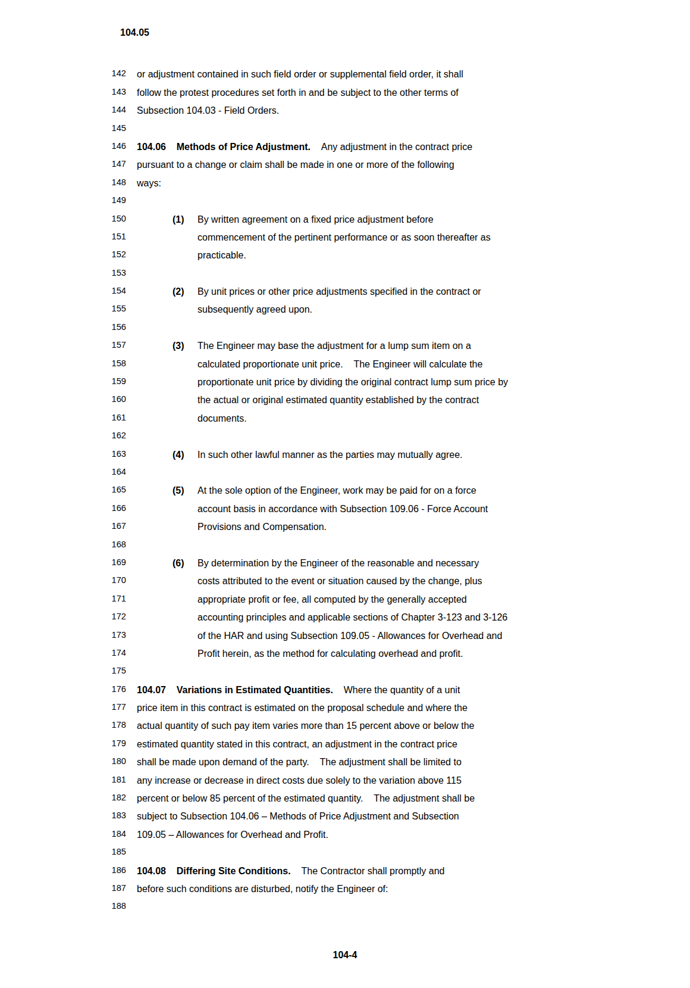104.05
142
or adjustment contained in such field order or supplemental field order, it shall
143
follow the protest procedures set forth in and be subject to the other terms of
144
Subsection 104.03 - Field Orders.
145
146
104.06 Methods of Price Adjustment. Any adjustment in the contract price
147
pursuant to a change or claim shall be made in one or more of the following
148
ways:
149
150
(1)
By written agreement on a fixed price adjustment before
151
commencement of the pertinent performance or as soon thereafter as
152
practicable.
153
154
(2)
By unit prices or other price adjustments specified in the contract or
155
subsequently agreed upon.
156
157
(3)
The Engineer may base the adjustment for a lump sum item on a
158
calculated proportionate unit price. The Engineer will calculate the
159
proportionate unit price by dividing the original contract lump sum price by
160
the actual or original estimated quantity established by the contract
161
documents.
162
163
(4)
In such other lawful manner as the parties may mutually agree.
164
165
(5)
At the sole option of the Engineer, work may be paid for on a force
166
account basis in accordance with Subsection 109.06 - Force Account
167
Provisions and Compensation.
168
169
(6)
By determination by the Engineer of the reasonable and necessary
170
costs attributed to the event or situation caused by the change, plus
171
appropriate profit or fee, all computed by the generally accepted
172
accounting principles and applicable sections of Chapter 3-123 and 3-126
173
of the HAR and using Subsection 109.05 - Allowances for Overhead and
174
Profit herein, as the method for calculating overhead and profit.
175
176
104.07 Variations in Estimated Quantities. Where the quantity of a unit
177
price item in this contract is estimated on the proposal schedule and where the
178
actual quantity of such pay item varies more than 15 percent above or below the
179
estimated quantity stated in this contract, an adjustment in the contract price
180
shall be made upon demand of the party. The adjustment shall be limited to
181
any increase or decrease in direct costs due solely to the variation above 115
182
percent or below 85 percent of the estimated quantity. The adjustment shall be
183
subject to Subsection 104.06 – Methods of Price Adjustment and Subsection
184
109.05 – Allowances for Overhead and Profit.
185
186
104.08 Differing Site Conditions. The Contractor shall promptly and
187
before such conditions are disturbed, notify the Engineer of:
188
104-4